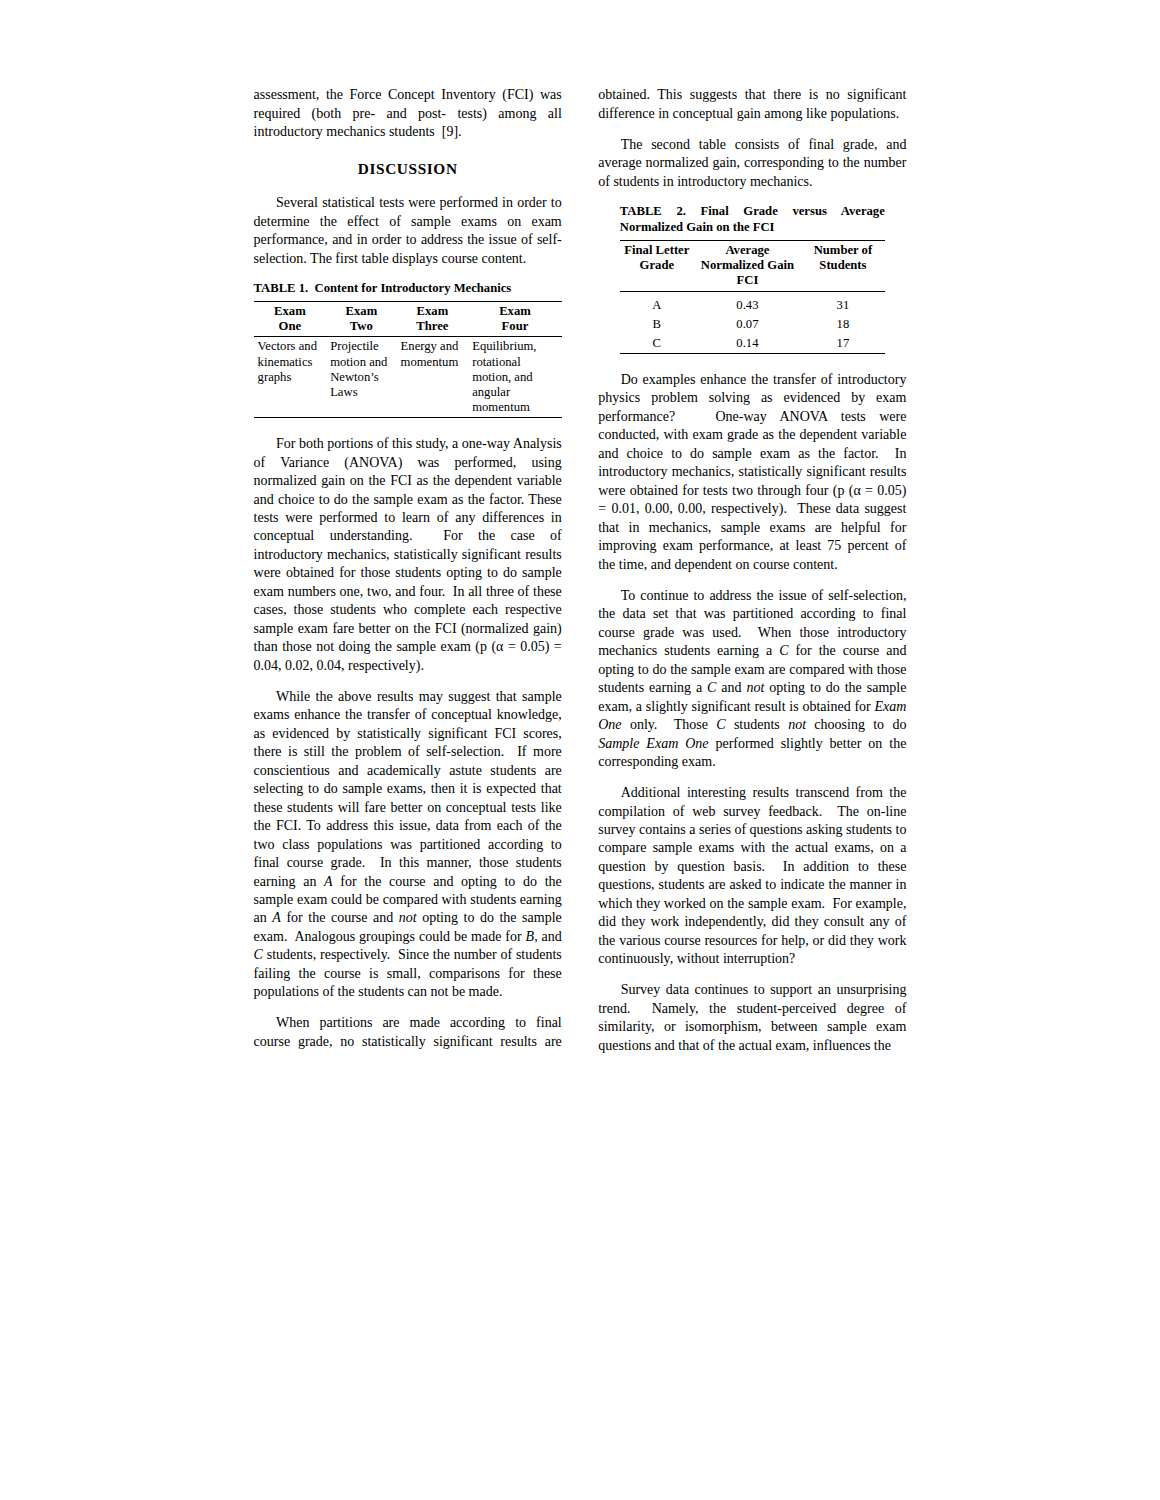assessment, the Force Concept Inventory (FCI) was required (both pre- and post- tests) among all introductory mechanics students [9].
DISCUSSION
Several statistical tests were performed in order to determine the effect of sample exams on exam performance, and in order to address the issue of self-selection. The first table displays course content.
TABLE 1. Content for Introductory Mechanics
| Exam One | Exam Two | Exam Three | Exam Four |
| --- | --- | --- | --- |
| Vectors and kinematics graphs | Projectile motion and Newton’s Laws | Energy and momentum | Equilibrium, rotational motion, and angular momentum |
For both portions of this study, a one-way Analysis of Variance (ANOVA) was performed, using normalized gain on the FCI as the dependent variable and choice to do the sample exam as the factor. These tests were performed to learn of any differences in conceptual understanding. For the case of introductory mechanics, statistically significant results were obtained for those students opting to do sample exam numbers one, two, and four. In all three of these cases, those students who complete each respective sample exam fare better on the FCI (normalized gain) than those not doing the sample exam (p (α = 0.05) = 0.04, 0.02, 0.04, respectively).
While the above results may suggest that sample exams enhance the transfer of conceptual knowledge, as evidenced by statistically significant FCI scores, there is still the problem of self-selection. If more conscientious and academically astute students are selecting to do sample exams, then it is expected that these students will fare better on conceptual tests like the FCI. To address this issue, data from each of the two class populations was partitioned according to final course grade. In this manner, those students earning an A for the course and opting to do the sample exam could be compared with students earning an A for the course and not opting to do the sample exam. Analogous groupings could be made for B, and C students, respectively. Since the number of students failing the course is small, comparisons for these populations of the students can not be made.
When partitions are made according to final course grade, no statistically significant results are obtained. This suggests that there is no significant difference in conceptual gain among like populations.
The second table consists of final grade, and average normalized gain, corresponding to the number of students in introductory mechanics.
TABLE 2. Final Grade versus Average Normalized Gain on the FCI
| Final Letter Grade | Average Normalized Gain FCI | Number of Students |
| --- | --- | --- |
| A | 0.43 | 31 |
| B | 0.07 | 18 |
| C | 0.14 | 17 |
Do examples enhance the transfer of introductory physics problem solving as evidenced by exam performance? One-way ANOVA tests were conducted, with exam grade as the dependent variable and choice to do sample exam as the factor. In introductory mechanics, statistically significant results were obtained for tests two through four (p (α = 0.05) = 0.01, 0.00, 0.00, respectively). These data suggest that in mechanics, sample exams are helpful for improving exam performance, at least 75 percent of the time, and dependent on course content.
To continue to address the issue of self-selection, the data set that was partitioned according to final course grade was used. When those introductory mechanics students earning a C for the course and opting to do the sample exam are compared with those students earning a C and not opting to do the sample exam, a slightly significant result is obtained for Exam One only. Those C students not choosing to do Sample Exam One performed slightly better on the corresponding exam.
Additional interesting results transcend from the compilation of web survey feedback. The on-line survey contains a series of questions asking students to compare sample exams with the actual exams, on a question by question basis. In addition to these questions, students are asked to indicate the manner in which they worked on the sample exam. For example, did they work independently, did they consult any of the various course resources for help, or did they work continuously, without interruption?
Survey data continues to support an unsurprising trend. Namely, the student-perceived degree of similarity, or isomorphism, between sample exam questions and that of the actual exam, influences the